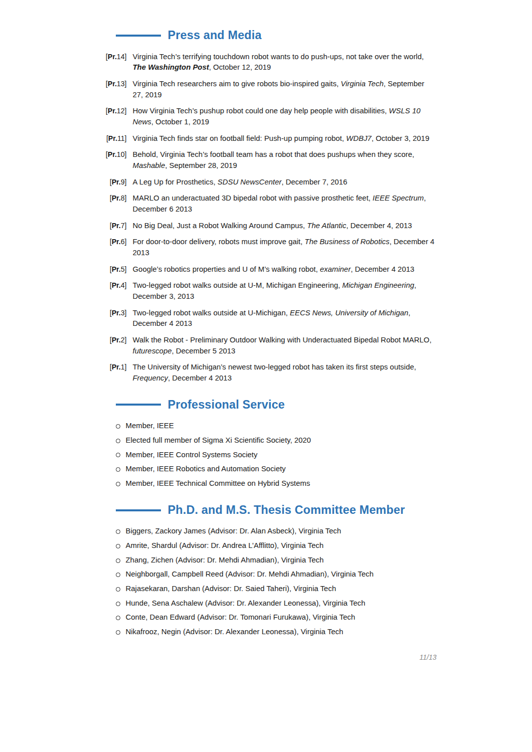Press and Media
[Pr. 14] Virginia Tech’s terrifying touchdown robot wants to do push-ups, not take over the world, The Washington Post, October 12, 2019
[Pr. 13] Virginia Tech researchers aim to give robots bio-inspired gaits, Virginia Tech, September 27, 2019
[Pr. 12] How Virginia Tech’s pushup robot could one day help people with disabilities, WSLS 10 News, October 1, 2019
[Pr. 11] Virginia Tech finds star on football field: Push-up pumping robot, WDBJ7, October 3, 2019
[Pr. 10] Behold, Virginia Tech’s football team has a robot that does pushups when they score, Mashable, September 28, 2019
[Pr. 9] A Leg Up for Prosthetics, SDSU NewsCenter, December 7, 2016
[Pr. 8] MARLO an underactuated 3D bipedal robot with passive prosthetic feet, IEEE Spectrum, December 6 2013
[Pr. 7] No Big Deal, Just a Robot Walking Around Campus, The Atlantic, December 4, 2013
[Pr. 6] For door-to-door delivery, robots must improve gait, The Business of Robotics, December 4 2013
[Pr. 5] Google’s robotics properties and U of M’s walking robot, examiner, December 4 2013
[Pr. 4] Two-legged robot walks outside at U-M, Michigan Engineering, Michigan Engineering, December 3, 2013
[Pr. 3] Two-legged robot walks outside at U-Michigan, EECS News, University of Michigan, December 4 2013
[Pr. 2] Walk the Robot - Preliminary Outdoor Walking with Underactuated Bipedal Robot MARLO, futurescope, December 5 2013
[Pr. 1] The University of Michigan’s newest two-legged robot has taken its first steps outside, Frequency, December 4 2013
Professional Service
Member, IEEE
Elected full member of Sigma Xi Scientific Society, 2020
Member, IEEE Control Systems Society
Member, IEEE Robotics and Automation Society
Member, IEEE Technical Committee on Hybrid Systems
Ph.D. and M.S. Thesis Committee Member
Biggers, Zackory James (Advisor: Dr. Alan Asbeck), Virginia Tech
Amrite, Shardul (Advisor: Dr. Andrea L’Afflitto), Virginia Tech
Zhang, Zichen (Advisor: Dr. Mehdi Ahmadian), Virginia Tech
Neighborgall, Campbell Reed (Advisor: Dr. Mehdi Ahmadian), Virginia Tech
Rajasekaran, Darshan (Advisor: Dr. Saied Taheri), Virginia Tech
Hunde, Sena Aschalew (Advisor: Dr. Alexander Leonessa), Virginia Tech
Conte, Dean Edward (Advisor: Dr. Tomonari Furukawa), Virginia Tech
Nikafrooz, Negin (Advisor: Dr. Alexander Leonessa), Virginia Tech
11/13